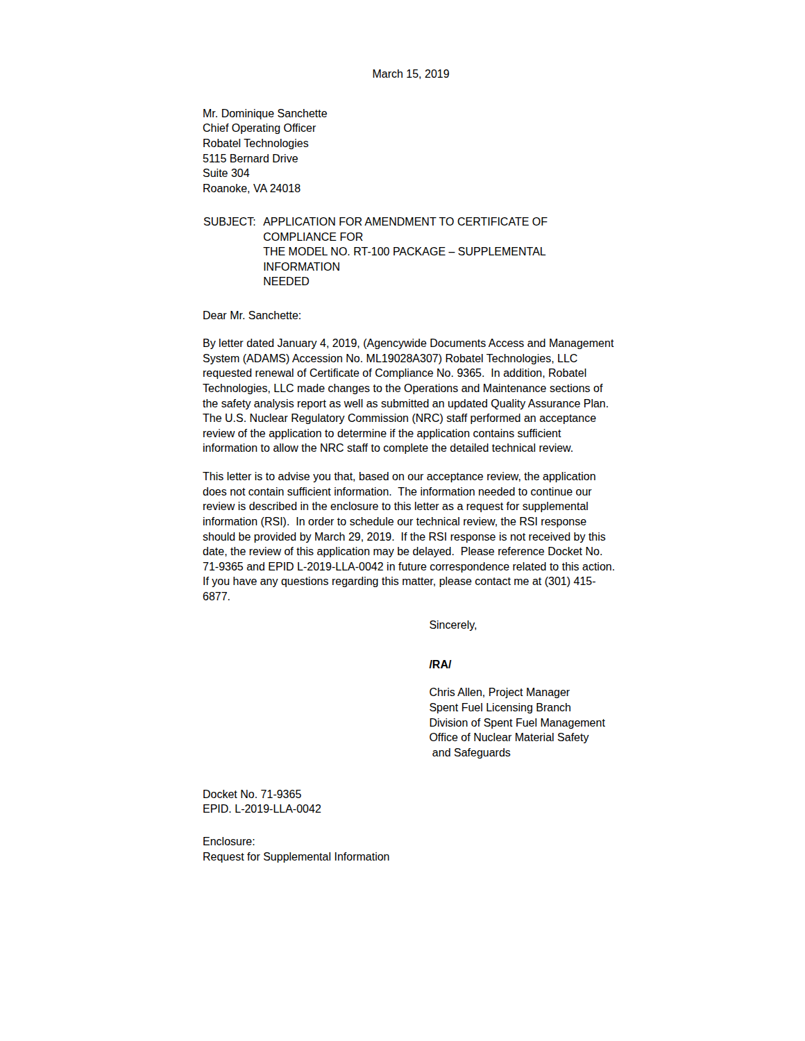March 15, 2019
Mr. Dominique Sanchette
Chief Operating Officer
Robatel Technologies
5115 Bernard Drive
Suite 304
Roanoke, VA 24018
| SUBJECT: | APPLICATION FOR AMENDMENT TO CERTIFICATE OF COMPLIANCE FOR THE MODEL NO. RT-100 PACKAGE – SUPPLEMENTAL INFORMATION NEEDED |
Dear Mr. Sanchette:
By letter dated January 4, 2019, (Agencywide Documents Access and Management System (ADAMS) Accession No. ML19028A307) Robatel Technologies, LLC requested renewal of Certificate of Compliance No. 9365. In addition, Robatel Technologies, LLC made changes to the Operations and Maintenance sections of the safety analysis report as well as submitted an updated Quality Assurance Plan. The U.S. Nuclear Regulatory Commission (NRC) staff performed an acceptance review of the application to determine if the application contains sufficient information to allow the NRC staff to complete the detailed technical review.
This letter is to advise you that, based on our acceptance review, the application does not contain sufficient information. The information needed to continue our review is described in the enclosure to this letter as a request for supplemental information (RSI). In order to schedule our technical review, the RSI response should be provided by March 29, 2019. If the RSI response is not received by this date, the review of this application may be delayed. Please reference Docket No. 71-9365 and EPID L-2019-LLA-0042 in future correspondence related to this action. If you have any questions regarding this matter, please contact me at (301) 415-6877.
Sincerely,
/RA/
Chris Allen, Project Manager
Spent Fuel Licensing Branch
Division of Spent Fuel Management
Office of Nuclear Material Safety
and Safeguards
Docket No. 71-9365
EPID. L-2019-LLA-0042
Enclosure:
Request for Supplemental Information